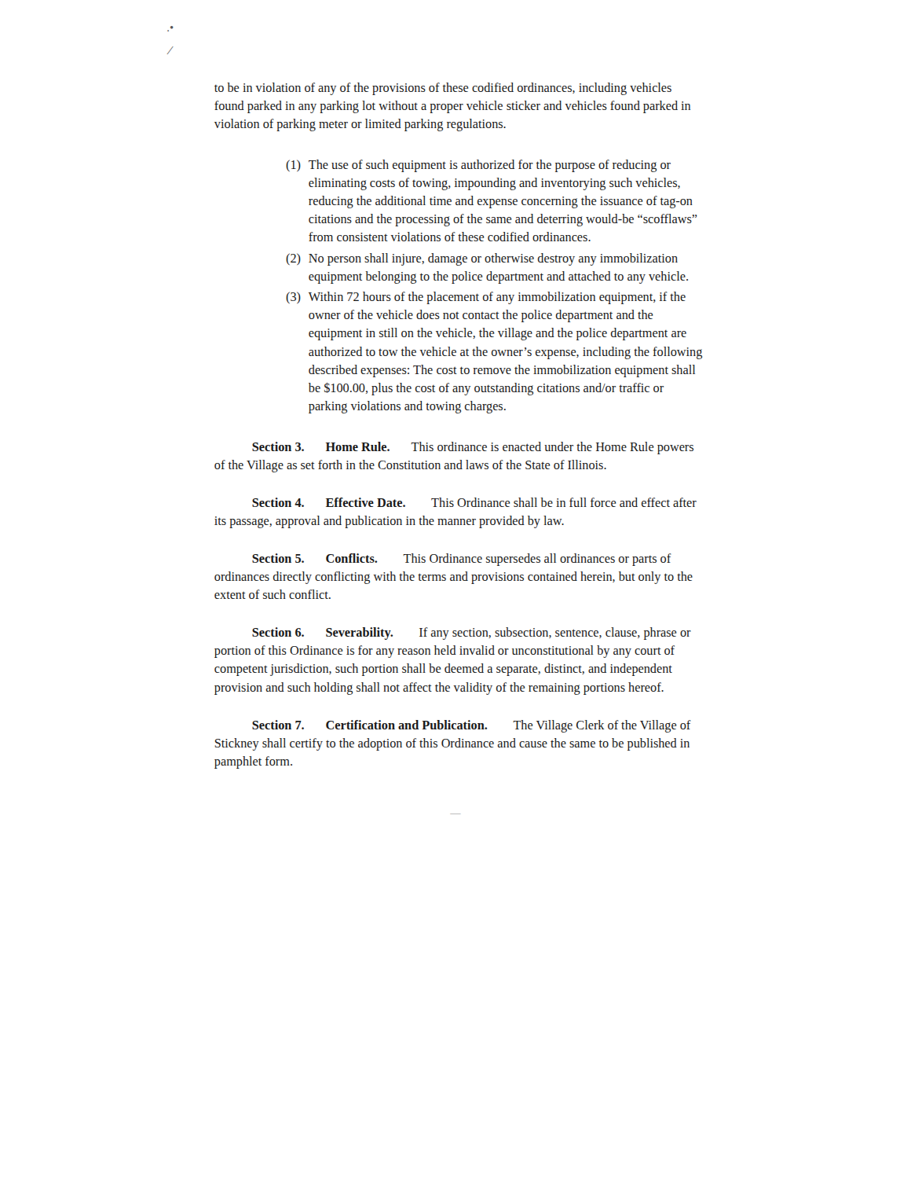.• /
to be in violation of any of the provisions of these codified ordinances, including vehicles found parked in any parking lot without a proper vehicle sticker and vehicles found parked in violation of parking meter or limited parking regulations.
(1) The use of such equipment is authorized for the purpose of reducing or eliminating costs of towing, impounding and inventorying such vehicles, reducing the additional time and expense concerning the issuance of tag-on citations and the processing of the same and deterring would-be “scofflaws” from consistent violations of these codified ordinances.
(2) No person shall injure, damage or otherwise destroy any immobilization equipment belonging to the police department and attached to any vehicle.
(3) Within 72 hours of the placement of any immobilization equipment, if the owner of the vehicle does not contact the police department and the equipment in still on the vehicle, the village and the police department are authorized to tow the vehicle at the owner’s expense, including the following described expenses: The cost to remove the immobilization equipment shall be $100.00, plus the cost of any outstanding citations and/or traffic or parking violations and towing charges.
Section 3. Home Rule. This ordinance is enacted under the Home Rule powers of the Village as set forth in the Constitution and laws of the State of Illinois.
Section 4. Effective Date. This Ordinance shall be in full force and effect after its passage, approval and publication in the manner provided by law.
Section 5. Conflicts. This Ordinance supersedes all ordinances or parts of ordinances directly conflicting with the terms and provisions contained herein, but only to the extent of such conflict.
Section 6. Severability. If any section, subsection, sentence, clause, phrase or portion of this Ordinance is for any reason held invalid or unconstitutional by any court of competent jurisdiction, such portion shall be deemed a separate, distinct, and independent provision and such holding shall not affect the validity of the remaining portions hereof.
Section 7. Certification and Publication. The Village Clerk of the Village of Stickney shall certify to the adoption of this Ordinance and cause the same to be published in pamphlet form.
—